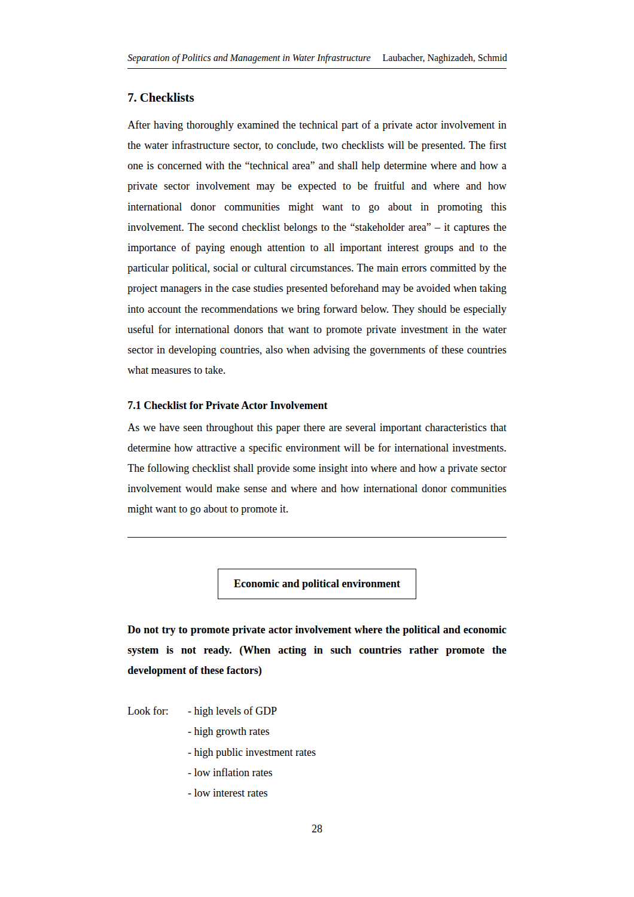Separation of Politics and Management in Water Infrastructure Laubacher, Naghizadeh, Schmid
7. Checklists
After having thoroughly examined the technical part of a private actor involvement in the water infrastructure sector, to conclude, two checklists will be presented. The first one is concerned with the “technical area” and shall help determine where and how a private sector involvement may be expected to be fruitful and where and how international donor communities might want to go about in promoting this involvement. The second checklist belongs to the “stakeholder area” – it captures the importance of paying enough attention to all important interest groups and to the particular political, social or cultural circumstances. The main errors committed by the project managers in the case studies presented beforehand may be avoided when taking into account the recommendations we bring forward below. They should be especially useful for international donors that want to promote private investment in the water sector in developing countries, also when advising the governments of these countries what measures to take.
7.1 Checklist for Private Actor Involvement
As we have seen throughout this paper there are several important characteristics that determine how attractive a specific environment will be for international investments. The following checklist shall provide some insight into where and how a private sector involvement would make sense and where and how international donor communities might want to go about to promote it.
Economic and political environment
Do not try to promote private actor involvement where the political and economic system is not ready. (When acting in such countries rather promote the development of these factors)
Look for:
- high levels of GDP
- high growth rates
- high public investment rates
- low inflation rates
- low interest rates
28